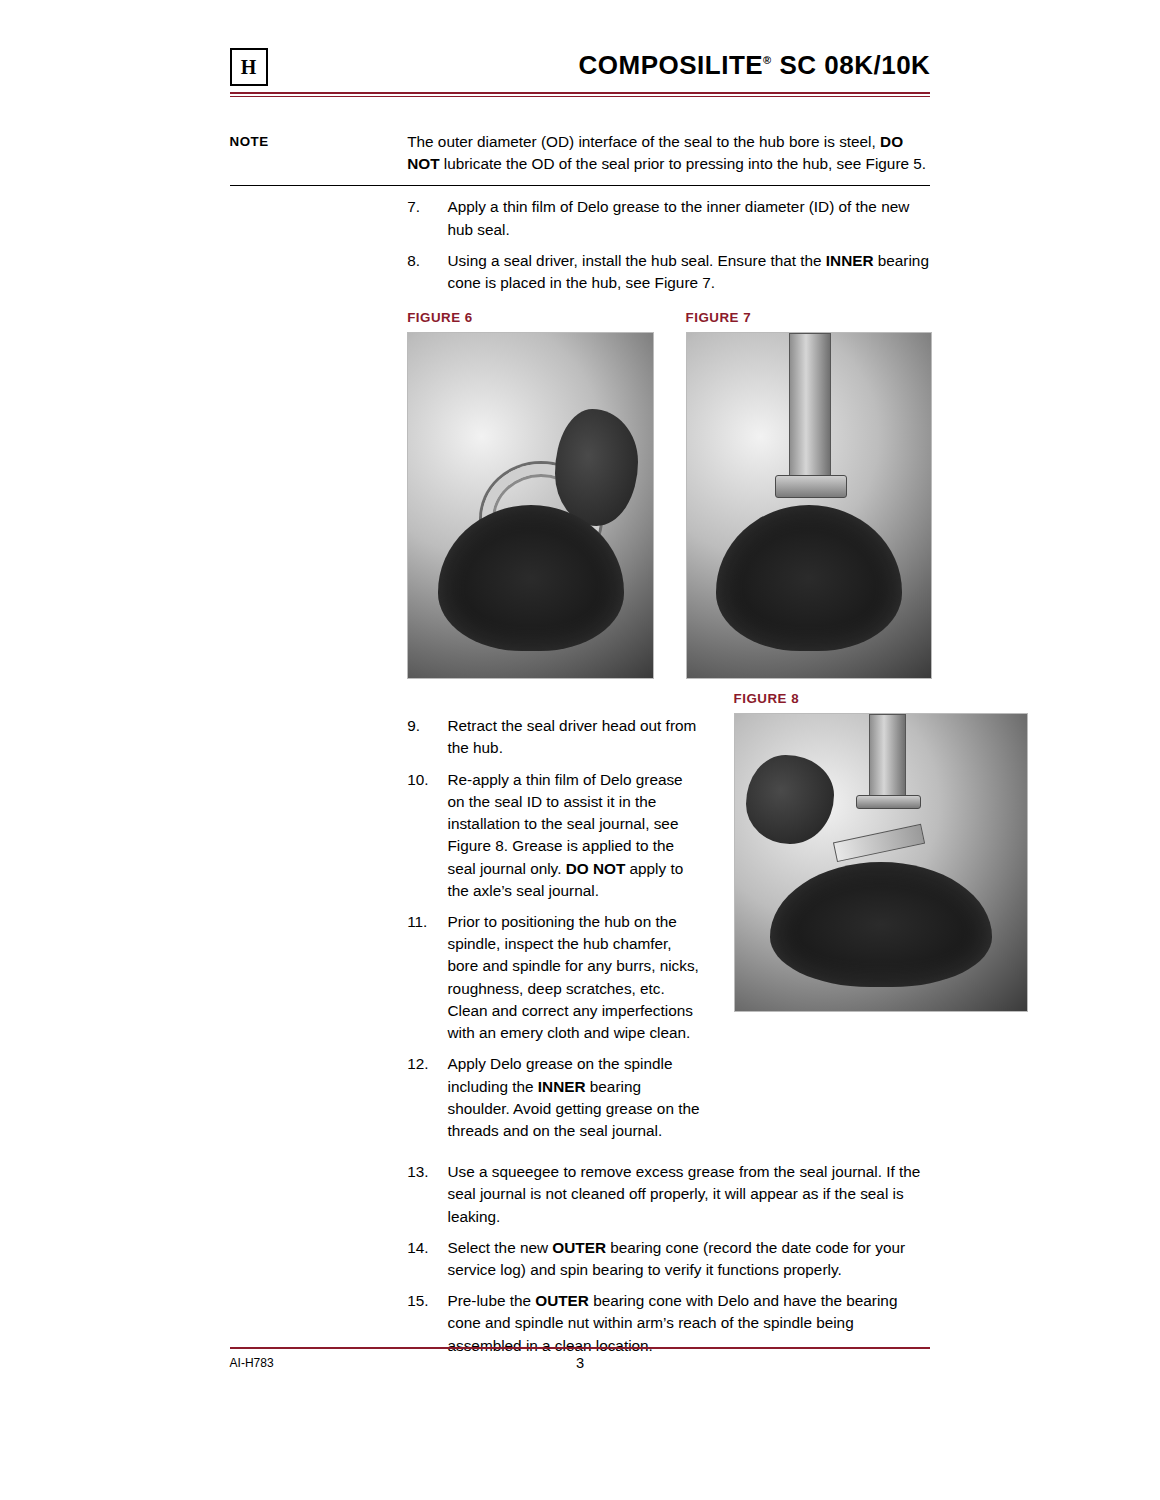H
COMPOSILITE® SC 08K/10K
NOTE
The outer diameter (OD) interface of the seal to the hub bore is steel, DO NOT lubricate the OD of the seal prior to pressing into the hub, see Figure 5.
7. Apply a thin film of Delo grease to the inner diameter (ID) of the new hub seal.
8. Using a seal driver, install the hub seal. Ensure that the INNER bearing cone is placed in the hub, see Figure 7.
FIGURE 6
FIGURE 7
9. Retract the seal driver head out from the hub.
10. Re-apply a thin film of Delo grease on the seal ID to assist it in the installation to the seal journal, see Figure 8. Grease is applied to the seal journal only. DO NOT apply to the axle’s seal journal.
11. Prior to positioning the hub on the spindle, inspect the hub chamfer, bore and spindle for any burrs, nicks, roughness, deep scratches, etc. Clean and correct any imperfections with an emery cloth and wipe clean.
12. Apply Delo grease on the spindle including the INNER bearing shoulder. Avoid getting grease on the threads and on the seal journal.
FIGURE 8
13. Use a squeegee to remove excess grease from the seal journal. If the seal journal is not cleaned off properly, it will appear as if the seal is leaking.
14. Select the new OUTER bearing cone (record the date code for your service log) and spin bearing to verify it functions properly.
15. Pre-lube the OUTER bearing cone with Delo and have the bearing cone and spindle nut within arm’s reach of the spindle being assembled in a clean location.
AI-H783
3